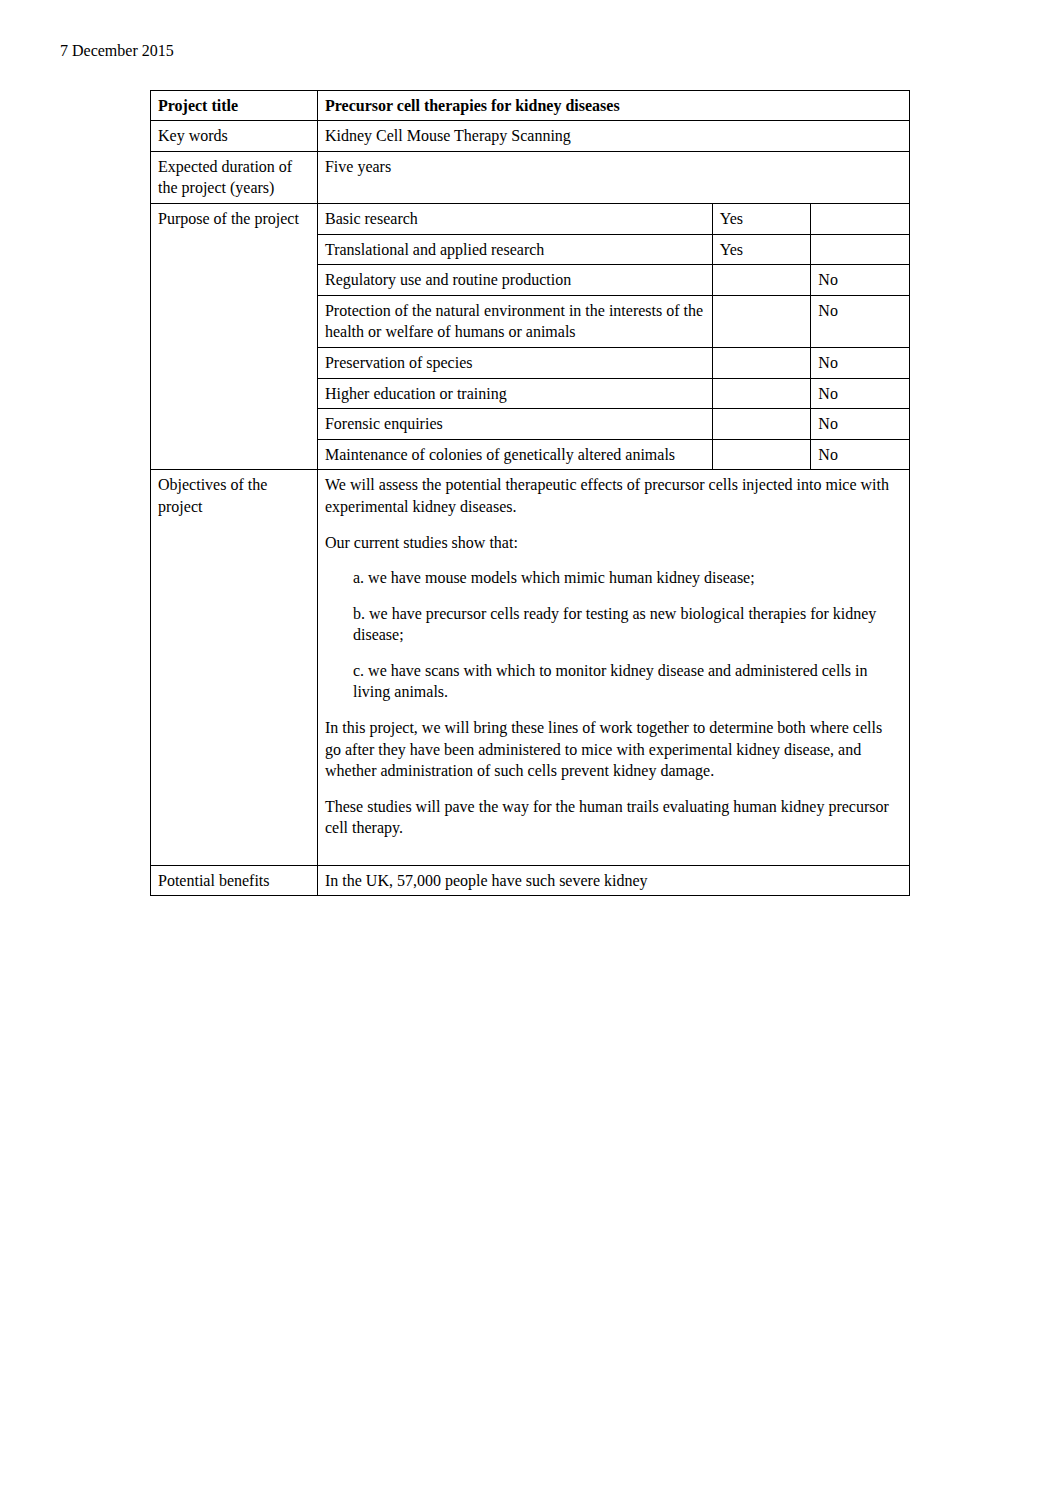7 December 2015
| Project title | Precursor cell therapies for kidney diseases |
| Key words | Kidney Cell Mouse Therapy Scanning |
| Expected duration of the project (years) | Five years |
| Purpose of the project | Basic research | Yes | |
| Translational and applied research | Yes | |
| Regulatory use and routine production | | No |
| Protection of the natural environment in the interests of the health or welfare of humans or animals | | No |
| Preservation of species | | No |
| Higher education or training | | No |
| Forensic enquiries | | No |
| Maintenance of colonies of genetically altered animals | | No |
| Objectives of the project | We will assess the potential therapeutic effects of precursor cells injected into mice with experimental kidney diseases. Our current studies show that: a. we have mouse models which mimic human kidney disease; b. we have precursor cells ready for testing as new biological therapies for kidney disease; c. we have scans with which to monitor kidney disease and administered cells in living animals. In this project, we will bring these lines of work together to determine both where cells go after they have been administered to mice with experimental kidney disease, and whether administration of such cells prevent kidney damage. These studies will pave the way for the human trails evaluating human kidney precursor cell therapy. |
| Potential benefits | In the UK, 57,000 people have such severe kidney |